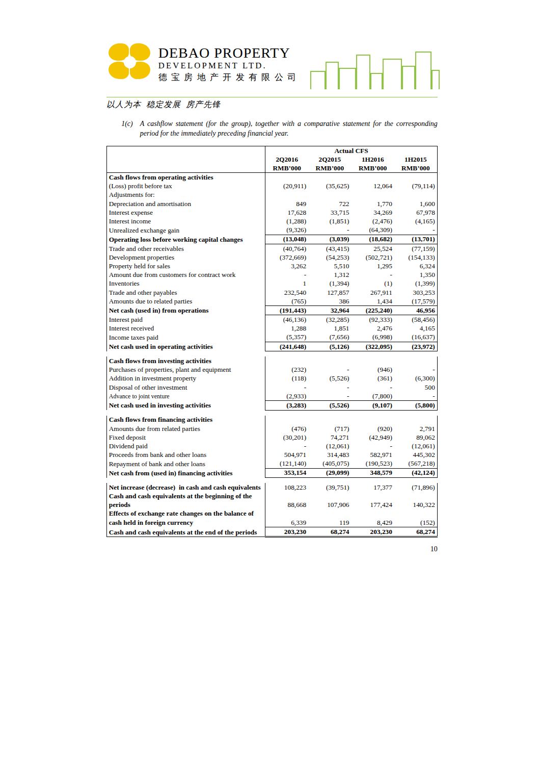DEBAO PROPERTY DEVELOPMENT LTD.
德 宝 房 地 产 开 发 有 限 公 司
以人为本 稳定发展 房产先锋
1(c)
A cashflow statement (for the group), together with a comparative statement for the corresponding period for the immediately preceding financial year.
| | Actual CFS |
| --- | --- |
| | 2Q2016 | 2Q2015 | 1H2016 | 1H2015 |
| | RMB’000 | RMB’000 | RMB’000 | RMB’000 |
| Cash flows from operating activities | | | | |
| (Loss) profit before tax | (20,911) | (35,625) | 12,064 | (79,114) |
| Adjustments for: | | | | |
| Depreciation and amortisation | 849 | 722 | 1,770 | 1,600 |
| Interest expense | 17,628 | 33,715 | 34,269 | 67,978 |
| Interest income | (1,288) | (1,851) | (2,476) | (4,165) |
| Unrealized exchange gain | (9,326) | - | (64,309) | - |
| Operating loss before working capital changes | (13,048) | (3,039) | (18,682) | (13,701) |
| Trade and other receivables | (40,764) | (43,415) | 25,524 | (77,159) |
| Development properties | (372,669) | (54,253) | (502,721) | (154,133) |
| Property held for sales | 3,262 | 5,510 | 1,295 | 6,324 |
| Amount due from customers for contract work | - | 1,312 | - | 1,350 |
| Inventories | 1 | (1,394) | (1) | (1,399) |
| Trade and other payables | 232,540 | 127,857 | 267,911 | 303,253 |
| Amounts due to related parties | (765) | 386 | 1,434 | (17,579) |
| Net cash (used in) from operations | (191,443) | 32,964 | (225,240) | 46,956 |
| Interest paid | (46,136) | (32,285) | (92,333) | (58,456) |
| Interest received | 1,288 | 1,851 | 2,476 | 4,165 |
| Income taxes paid | (5,357) | (7,656) | (6,998) | (16,637) |
| Net cash used in operating activities | (241,648) | (5,126) | (322,095) | (23,972) |
| Cash flows from investing activities | | | | |
| Purchases of properties, plant and equipment | (232) | - | (946) | - |
| Addition in investment property | (118) | (5,526) | (361) | (6,300) |
| Disposal of other investment | - | - | - | 500 |
| Advance to joint venture | (2,933) | - | (7,800) | - |
| Net cash used in investing activities | (3,283) | (5,526) | (9,107) | (5,800) |
| Cash flows from financing activities | | | | |
| Amounts due from related parties | (476) | (717) | (920) | 2,791 |
| Fixed deposit | (30,201) | 74,271 | (42,949) | 89,062 |
| Dividend paid | - | (12,061) | - | (12,061) |
| Proceeds from bank and other loans | 504,971 | 314,483 | 582,971 | 445,302 |
| Repayment of bank and other loans | (121,140) | (405,075) | (190,523) | (567,218) |
| Net cash from (used in) financing activities | 353,154 | (29,099) | 348,579 | (42,124) |
| Net increase (decrease) in cash and cash equivalents | 108,223 | (39,751) | 17,377 | (71,896) |
| Cash and cash equivalents at the beginning of the | | | | |
| periods | 88,668 | 107,906 | 177,424 | 140,322 |
| Effects of exchange rate changes on the balance of | | | | |
| cash held in foreign currency | 6,339 | 119 | 8,429 | (152) |
| Cash and cash equivalents at the end of the periods | 203,230 | 68,274 | 203,230 | 68,274 |
10